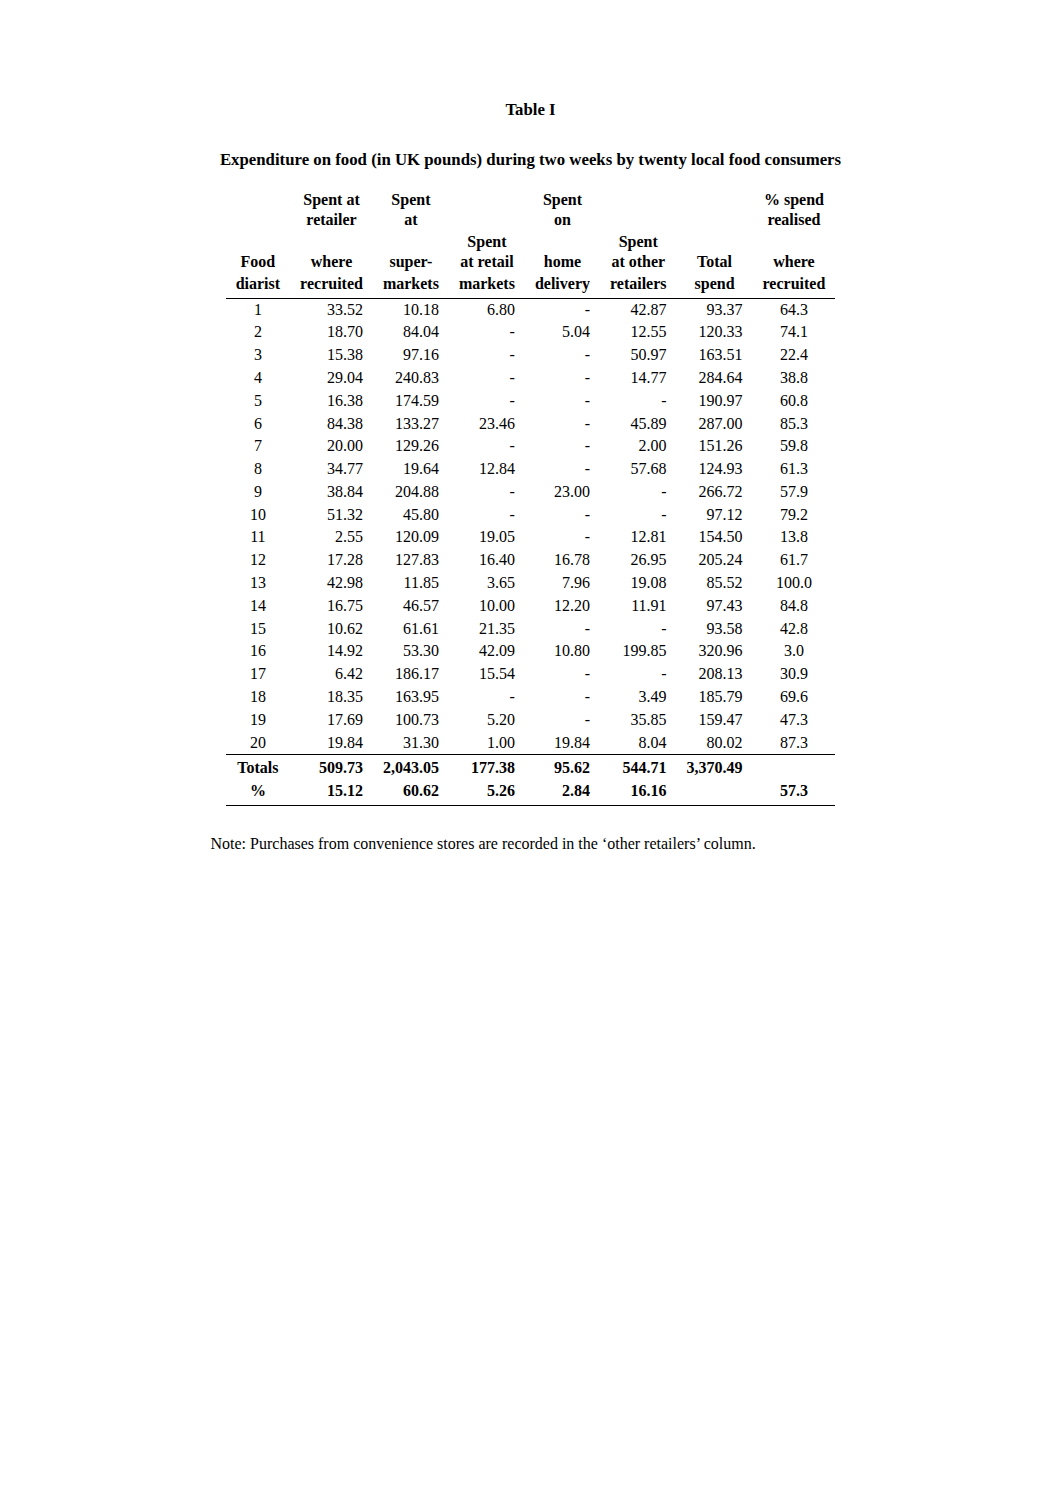Table I
Expenditure on food (in UK pounds) during two weeks by twenty local food consumers
| | Spent at retailer | Spent at | | Spent on | | | % spend realised |
| --- | --- | --- | --- | --- | --- | --- | --- |
| Food | where | super- | Spent at retail | home | Spent at other | Total | where |
| diarist | recruited | markets | markets | delivery | retailers | spend | recruited |
| 1 | 33.52 | 10.18 | 6.80 | - | 42.87 | 93.37 | 64.3 |
| 2 | 18.70 | 84.04 | - | 5.04 | 12.55 | 120.33 | 74.1 |
| 3 | 15.38 | 97.16 | - | - | 50.97 | 163.51 | 22.4 |
| 4 | 29.04 | 240.83 | - | - | 14.77 | 284.64 | 38.8 |
| 5 | 16.38 | 174.59 | - | - | - | 190.97 | 60.8 |
| 6 | 84.38 | 133.27 | 23.46 | - | 45.89 | 287.00 | 85.3 |
| 7 | 20.00 | 129.26 | - | - | 2.00 | 151.26 | 59.8 |
| 8 | 34.77 | 19.64 | 12.84 | - | 57.68 | 124.93 | 61.3 |
| 9 | 38.84 | 204.88 | - | 23.00 | - | 266.72 | 57.9 |
| 10 | 51.32 | 45.80 | - | - | - | 97.12 | 79.2 |
| 11 | 2.55 | 120.09 | 19.05 | - | 12.81 | 154.50 | 13.8 |
| 12 | 17.28 | 127.83 | 16.40 | 16.78 | 26.95 | 205.24 | 61.7 |
| 13 | 42.98 | 11.85 | 3.65 | 7.96 | 19.08 | 85.52 | 100.0 |
| 14 | 16.75 | 46.57 | 10.00 | 12.20 | 11.91 | 97.43 | 84.8 |
| 15 | 10.62 | 61.61 | 21.35 | - | - | 93.58 | 42.8 |
| 16 | 14.92 | 53.30 | 42.09 | 10.80 | 199.85 | 320.96 | 3.0 |
| 17 | 6.42 | 186.17 | 15.54 | - | - | 208.13 | 30.9 |
| 18 | 18.35 | 163.95 | - | - | 3.49 | 185.79 | 69.6 |
| 19 | 17.69 | 100.73 | 5.20 | - | 35.85 | 159.47 | 47.3 |
| 20 | 19.84 | 31.30 | 1.00 | 19.84 | 8.04 | 80.02 | 87.3 |
| Totals | 509.73 | 2,043.05 | 177.38 | 95.62 | 544.71 | 3,370.49 | |
| % | 15.12 | 60.62 | 5.26 | 2.84 | 16.16 | | 57.3 |
Note: Purchases from convenience stores are recorded in the ‘other retailers’ column.